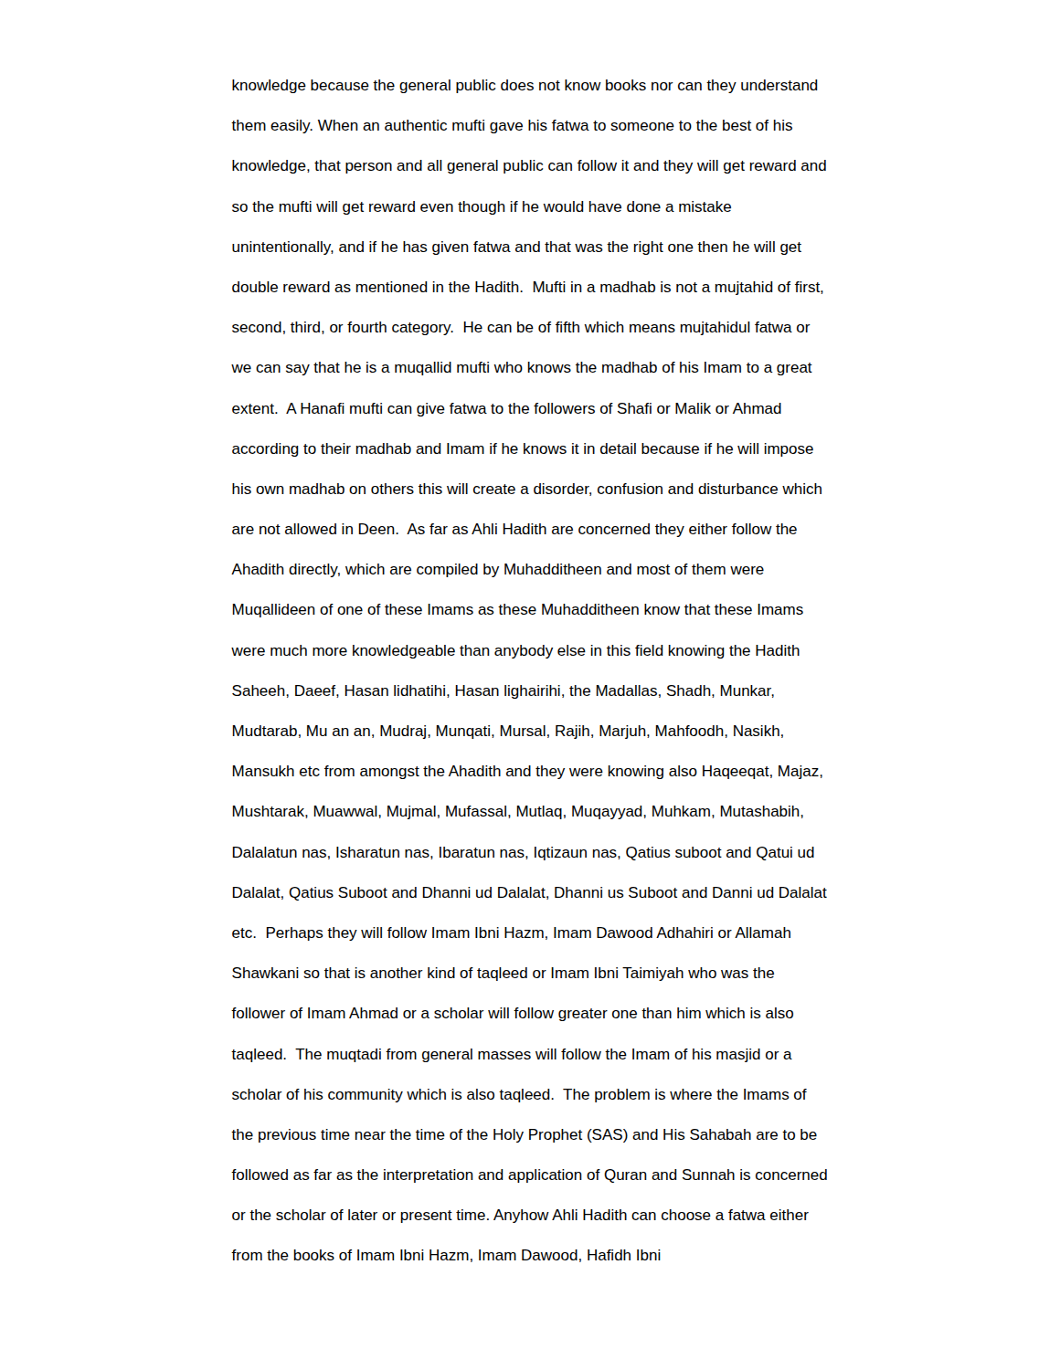knowledge because the general public does not know books nor can they understand them easily. When an authentic mufti gave his fatwa to someone to the best of his knowledge, that person and all general public can follow it and they will get reward and so the mufti will get reward even though if he would have done a mistake unintentionally, and if he has given fatwa and that was the right one then he will get double reward as mentioned in the Hadith. Mufti in a madhab is not a mujtahid of first, second, third, or fourth category. He can be of fifth which means mujtahidul fatwa or we can say that he is a muqallid mufti who knows the madhab of his Imam to a great extent. A Hanafi mufti can give fatwa to the followers of Shafi or Malik or Ahmad according to their madhab and Imam if he knows it in detail because if he will impose his own madhab on others this will create a disorder, confusion and disturbance which are not allowed in Deen. As far as Ahli Hadith are concerned they either follow the Ahadith directly, which are compiled by Muhadditheen and most of them were Muqallideen of one of these Imams as these Muhadditheen know that these Imams were much more knowledgeable than anybody else in this field knowing the Hadith Saheeh, Daeef, Hasan lidhatihi, Hasan lighairihi, the Madallas, Shadh, Munkar, Mudtarab, Mu an an, Mudraj, Munqati, Mursal, Rajih, Marjuh, Mahfoodh, Nasikh, Mansukh etc from amongst the Ahadith and they were knowing also Haqeeqat, Majaz, Mushtarak, Muawwal, Mujmal, Mufassal, Mutlaq, Muqayyad, Muhkam, Mutashabih, Dalalatun nas, Isharatun nas, Ibaratun nas, Iqtizaun nas, Qatius suboot and Qatui ud Dalalat, Qatius Suboot and Dhanni ud Dalalat, Dhanni us Suboot and Danni ud Dalalat etc. Perhaps they will follow Imam Ibni Hazm, Imam Dawood Adhahiri or Allamah Shawkani so that is another kind of taqleed or Imam Ibni Taimiyah who was the follower of Imam Ahmad or a scholar will follow greater one than him which is also taqleed. The muqtadi from general masses will follow the Imam of his masjid or a scholar of his community which is also taqleed. The problem is where the Imams of the previous time near the time of the Holy Prophet (SAS) and His Sahabah are to be followed as far as the interpretation and application of Quran and Sunnah is concerned or the scholar of later or present time. Anyhow Ahli Hadith can choose a fatwa either from the books of Imam Ibni Hazm, Imam Dawood, Hafidh Ibni